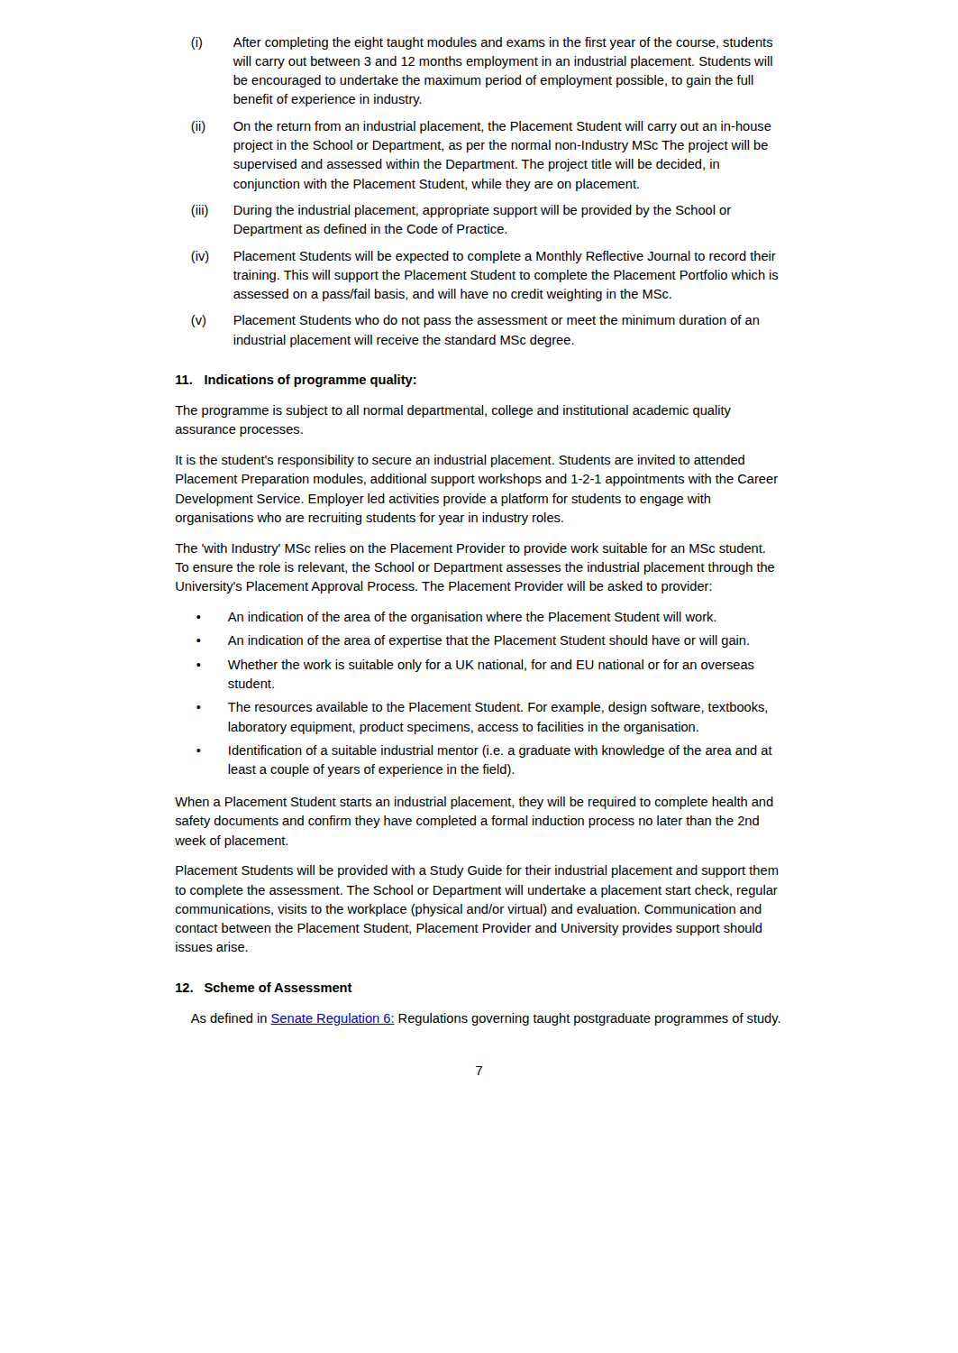(i) After completing the eight taught modules and exams in the first year of the course, students will carry out between 3 and 12 months employment in an industrial placement. Students will be encouraged to undertake the maximum period of employment possible, to gain the full benefit of experience in industry.
(ii) On the return from an industrial placement, the Placement Student will carry out an in-house project in the School or Department, as per the normal non-Industry MSc The project will be supervised and assessed within the Department. The project title will be decided, in conjunction with the Placement Student, while they are on placement.
(iii) During the industrial placement, appropriate support will be provided by the School or Department as defined in the Code of Practice.
(iv) Placement Students will be expected to complete a Monthly Reflective Journal to record their training. This will support the Placement Student to complete the Placement Portfolio which is assessed on a pass/fail basis, and will have no credit weighting in the MSc.
(v) Placement Students who do not pass the assessment or meet the minimum duration of an industrial placement will receive the standard MSc degree.
11. Indications of programme quality:
The programme is subject to all normal departmental, college and institutional academic quality assurance processes.
It is the student's responsibility to secure an industrial placement. Students are invited to attended Placement Preparation modules, additional support workshops and 1-2-1 appointments with the Career Development Service. Employer led activities provide a platform for students to engage with organisations who are recruiting students for year in industry roles.
The 'with Industry' MSc relies on the Placement Provider to provide work suitable for an MSc student. To ensure the role is relevant, the School or Department assesses the industrial placement through the University's Placement Approval Process. The Placement Provider will be asked to provider:
An indication of the area of the organisation where the Placement Student will work.
An indication of the area of expertise that the Placement Student should have or will gain.
Whether the work is suitable only for a UK national, for and EU national or for an overseas student.
The resources available to the Placement Student. For example, design software, textbooks, laboratory equipment, product specimens, access to facilities in the organisation.
Identification of a suitable industrial mentor (i.e. a graduate with knowledge of the area and at least a couple of years of experience in the field).
When a Placement Student starts an industrial placement, they will be required to complete health and safety documents and confirm they have completed a formal induction process no later than the 2nd week of placement.
Placement Students will be provided with a Study Guide for their industrial placement and support them to complete the assessment. The School or Department will undertake a placement start check, regular communications, visits to the workplace (physical and/or virtual) and evaluation. Communication and contact between the Placement Student, Placement Provider and University provides support should issues arise.
12. Scheme of Assessment
As defined in Senate Regulation 6: Regulations governing taught postgraduate programmes of study.
7